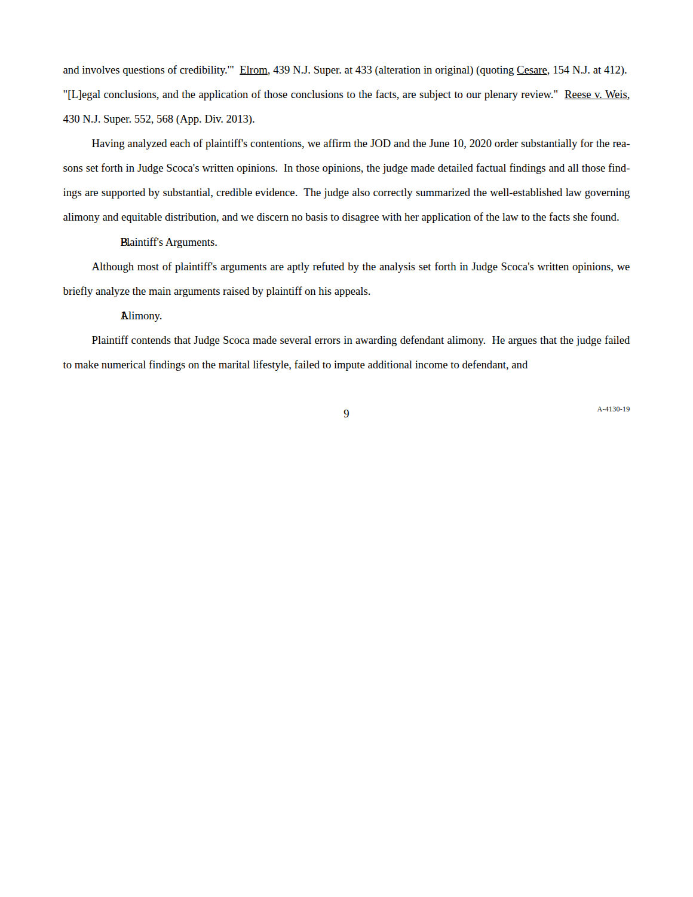and involves questions of credibility.'" Elrom, 439 N.J. Super. at 433 (alteration in original) (quoting Cesare, 154 N.J. at 412). "[L]egal conclusions, and the application of those conclusions to the facts, are subject to our plenary review." Reese v. Weis, 430 N.J. Super. 552, 568 (App. Div. 2013).
Having analyzed each of plaintiff's contentions, we affirm the JOD and the June 10, 2020 order substantially for the reasons set forth in Judge Scoca's written opinions. In those opinions, the judge made detailed factual findings and all those findings are supported by substantial, credible evidence. The judge also correctly summarized the well-established law governing alimony and equitable distribution, and we discern no basis to disagree with her application of the law to the facts she found.
B. Plaintiff's Arguments.
Although most of plaintiff's arguments are aptly refuted by the analysis set forth in Judge Scoca's written opinions, we briefly analyze the main arguments raised by plaintiff on his appeals.
1. Alimony.
Plaintiff contends that Judge Scoca made several errors in awarding defendant alimony. He argues that the judge failed to make numerical findings on the marital lifestyle, failed to impute additional income to defendant, and
9
A-4130-19